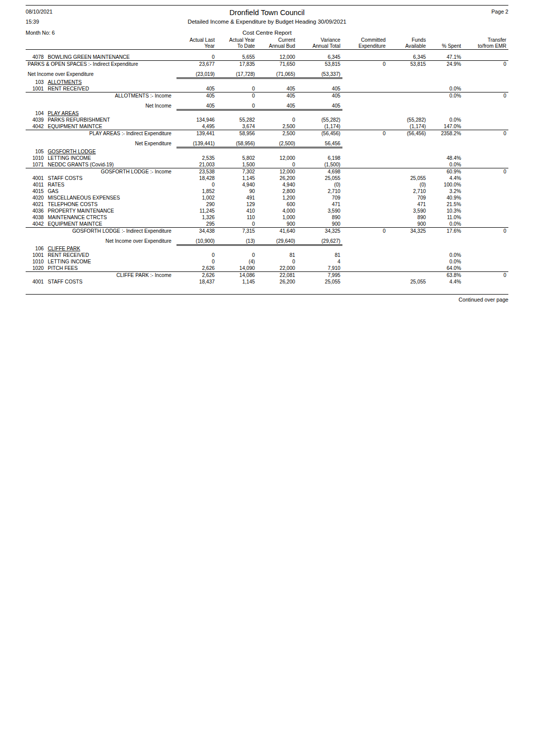| 08/10/2021 | Dronfield Town Council | Page 2 |
| 15:39 | Detailed Income & Expenditure by Budget Heading 30/09/2021 | |
| Month No: 6 | Cost Centre Report | |
| | Actual Last Year | Actual Year To Date | Current Annual Bud | Variance Annual Total | Committed Expenditure | Funds Available | % Spent | Transfer to/from EMR |
| --- | --- | --- | --- | --- | --- | --- | --- | --- |
| 4078 | BOWLING GREEN MAINTENANCE | 0 | 5,655 | 12,000 | 6,345 | | 6,345 | 47.1% | |
| PARKS & OPEN SPACES :- Indirect Expenditure | 23,677 | 17,835 | 71,650 | 53,815 | 0 | 53,815 | 24.9% | 0 |
| Net Income over Expenditure | (23,019) | (17,728) | (71,065) | (53,337) | | | | |
| 103 | ALLOTMENTS | |
| 1001 | RENT RECEIVED | 405 | 0 | 405 | 405 | | | 0.0% | |
| ALLOTMENTS :- Income | 405 | 0 | 405 | 405 | | | 0.0% | 0 |
| Net Income | 405 | 0 | 405 | 405 | |
| 104 | PLAY AREAS | |
| 4039 | PARKS REFURBISHMENT | 134,946 | 55,282 | 0 | (55,282) | | (55,282) | 0.0% | |
| 4042 | EQUIPMENT MAINTCE | 4,495 | 3,674 | 2,500 | (1,174) | | (1,174) | 147.0% | |
| PLAY AREAS :- Indirect Expenditure | 139,441 | 58,956 | 2,500 | (56,456) | 0 | (56,456) | 2358.2% | 0 |
| Net Expenditure | (139,441) | (58,956) | (2,500) | 56,456 | |
| 105 | GOSFORTH LODGE | |
| 1010 | LETTING INCOME | 2,535 | 5,802 | 12,000 | 6,198 | | | 48.4% | |
| 1071 | NEDDC GRANTS (Covid-19) | 21,003 | 1,500 | 0 | (1,500) | | | 0.0% | |
| GOSFORTH LODGE :- Income | 23,538 | 7,302 | 12,000 | 4,698 | | | 60.9% | 0 |
| 4001 | STAFF COSTS | 18,428 | 1,145 | 26,200 | 25,055 | | 25,055 | 4.4% | |
| 4011 | RATES | 0 | 4,940 | 4,940 | (0) | | (0) | 100.0% | |
| 4015 | GAS | 1,852 | 90 | 2,800 | 2,710 | | 2,710 | 3.2% | |
| 4020 | MISCELLANEOUS EXPENSES | 1,002 | 491 | 1,200 | 709 | | 709 | 40.9% | |
| 4021 | TELEPHONE COSTS | 290 | 129 | 600 | 471 | | 471 | 21.5% | |
| 4036 | PROPERTY MAINTENANCE | 11,245 | 410 | 4,000 | 3,590 | | 3,590 | 10.3% | |
| 4038 | MAINTENANCE CTRCTS | 1,326 | 110 | 1,000 | 890 | | 890 | 11.0% | |
| 4042 | EQUIPMENT MAINTCE | 295 | 0 | 900 | 900 | | 900 | 0.0% | |
| GOSFORTH LODGE :- Indirect Expenditure | 34,438 | 7,315 | 41,640 | 34,325 | 0 | 34,325 | 17.6% | 0 |
| Net Income over Expenditure | (10,900) | (13) | (29,640) | (29,627) | |
| 106 | CLIFFE PARK | |
| 1001 | RENT RECEIVED | 0 | 0 | 81 | 81 | | | 0.0% | |
| 1010 | LETTING INCOME | 0 | (4) | 0 | 4 | | | 0.0% | |
| 1020 | PITCH FEES | 2,626 | 14,090 | 22,000 | 7,910 | | | 64.0% | |
| CLIFFE PARK :- Income | 2,626 | 14,086 | 22,081 | 7,995 | | | 63.8% | 0 |
| 4001 | STAFF COSTS | 18,437 | 1,145 | 26,200 | 25,055 | | 25,055 | 4.4% | |
Continued over page